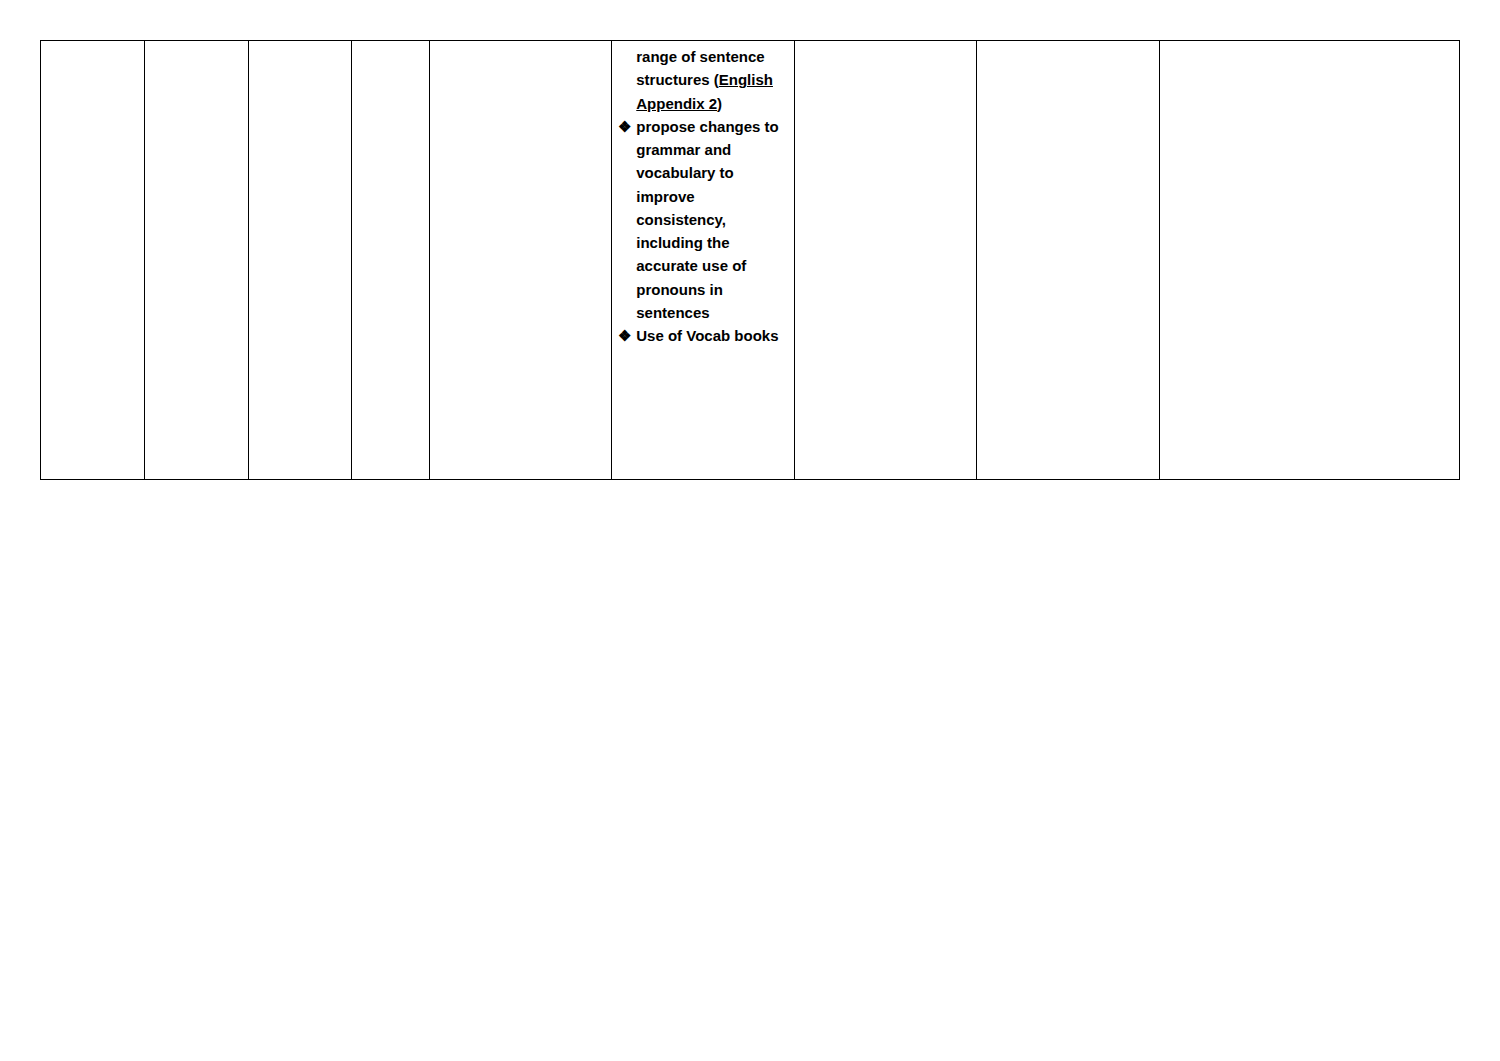| | | | | | range of sentence structures ( English Appendix 2 ) propose changes to grammar and vocabulary to improve consistency, including the accurate use of pronouns in sentences Use of Vocab books | | | |